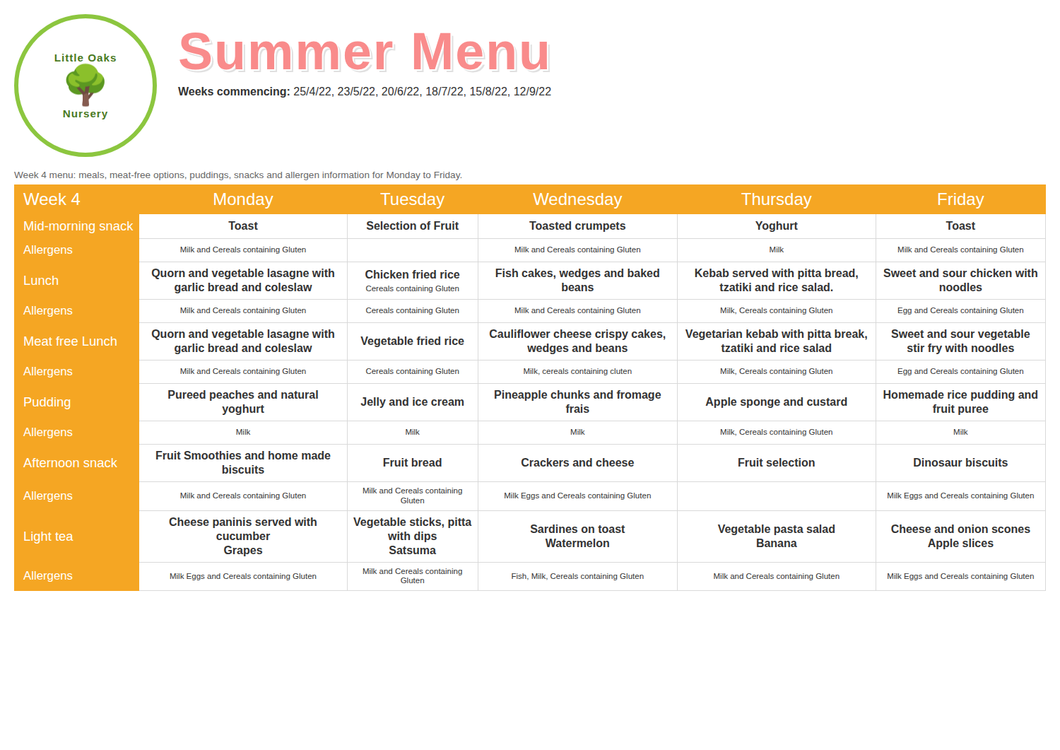Little Oaks 🌳 Nursery
Summer Menu
Weeks commencing: 25/4/22, 23/5/22, 20/6/22, 18/7/22, 15/8/22, 12/9/22
Week 4 menu: meals, meat-free options, puddings, snacks and allergen information for Monday to Friday.
| Week 4 | Monday | Tuesday | Wednesday | Thursday | Friday |
| --- | --- | --- | --- | --- | --- |
| Mid-morning snack | Toast | Selection of Fruit | Toasted crumpets | Yoghurt | Toast |
| Allergens | Milk and Cereals containing Gluten | | Milk and Cereals containing Gluten | Milk | Milk and Cereals containing Gluten |
| Lunch | Quorn and vegetable lasagne with garlic bread and coleslaw | Chicken fried rice Cereals containing Gluten | Fish cakes, wedges and baked beans | Kebab served with pitta bread, tzatiki and rice salad. | Sweet and sour chicken with noodles |
| Allergens | Milk and Cereals containing Gluten | Cereals containing Gluten | Milk and Cereals containing Gluten | Milk, Cereals containing Gluten | Egg and Cereals containing Gluten |
| Meat free Lunch | Quorn and vegetable lasagne with garlic bread and coleslaw | Vegetable fried rice | Cauliflower cheese crispy cakes, wedges and beans | Vegetarian kebab with pitta break, tzatiki and rice salad | Sweet and sour vegetable stir fry with noodles |
| Allergens | Milk and Cereals containing Gluten | Cereals containing Gluten | Milk, cereals containing cluten | Milk, Cereals containing Gluten | Egg and Cereals containing Gluten |
| Pudding | Pureed peaches and natural yoghurt | Jelly and ice cream | Pineapple chunks and fromage frais | Apple sponge and custard | Homemade rice pudding and fruit puree |
| Allergens | Milk | Milk | Milk | Milk, Cereals containing Gluten | Milk |
| Afternoon snack | Fruit Smoothies and home made biscuits | Fruit bread | Crackers and cheese | Fruit selection | Dinosaur biscuits |
| Allergens | Milk and Cereals containing Gluten | Milk and Cereals containing Gluten | Milk Eggs and Cereals containing Gluten | | Milk Eggs and Cereals containing Gluten |
| Light tea | Cheese paninis served with cucumber Grapes | Vegetable sticks, pitta with dips Satsuma | Sardines on toast Watermelon | Vegetable pasta salad Banana | Cheese and onion scones Apple slices |
| Allergens | Milk Eggs and Cereals containing Gluten | Milk and Cereals containing Gluten | Fish, Milk, Cereals containing Gluten | Milk and Cereals containing Gluten | Milk Eggs and Cereals containing Gluten |